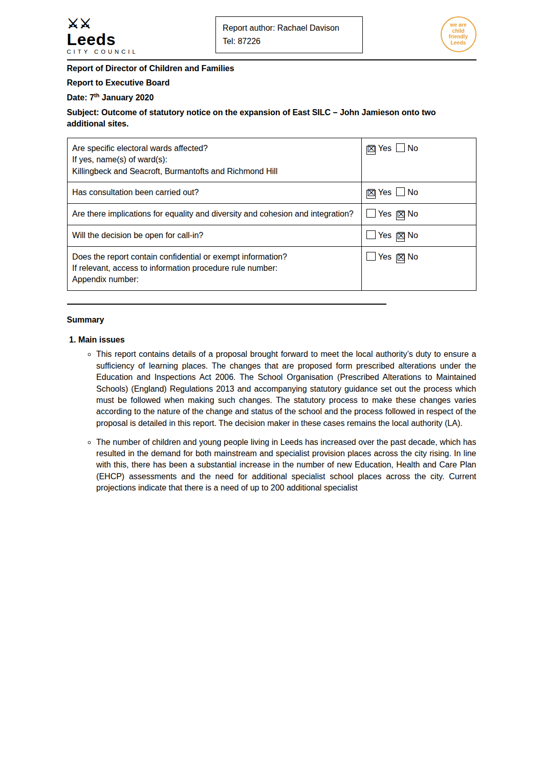⚔⚔
Leeds
CITY COUNCIL
Report author: Rachael Davison
Tel: 87226
we are
child
friendly
Leeds
Report of Director of Children and Families
Report to Executive Board
Date: 7th January 2020
Subject: Outcome of statutory notice on the expansion of East SILC – John Jamieson onto two additional sites.
| Are specific electoral wards affected? If yes, name(s) of ward(s): Killingbeck and Seacroft, Burmantofts and Richmond Hill | Yes No |
| Has consultation been carried out? | Yes No |
| Are there implications for equality and diversity and cohesion and integration? | Yes No |
| Will the decision be open for call-in? | Yes No |
| Does the report contain confidential or exempt information? If relevant, access to information procedure rule number: Appendix number: | Yes No |
Summary
Main issues
This report contains details of a proposal brought forward to meet the local authority’s duty to ensure a sufficiency of learning places. The changes that are proposed form prescribed alterations under the Education and Inspections Act 2006. The School Organisation (Prescribed Alterations to Maintained Schools) (England) Regulations 2013 and accompanying statutory guidance set out the process which must be followed when making such changes. The statutory process to make these changes varies according to the nature of the change and status of the school and the process followed in respect of the proposal is detailed in this report. The decision maker in these cases remains the local authority (LA).
The number of children and young people living in Leeds has increased over the past decade, which has resulted in the demand for both mainstream and specialist provision places across the city rising. In line with this, there has been a substantial increase in the number of new Education, Health and Care Plan (EHCP) assessments and the need for additional specialist school places across the city. Current projections indicate that there is a need of up to 200 additional specialist